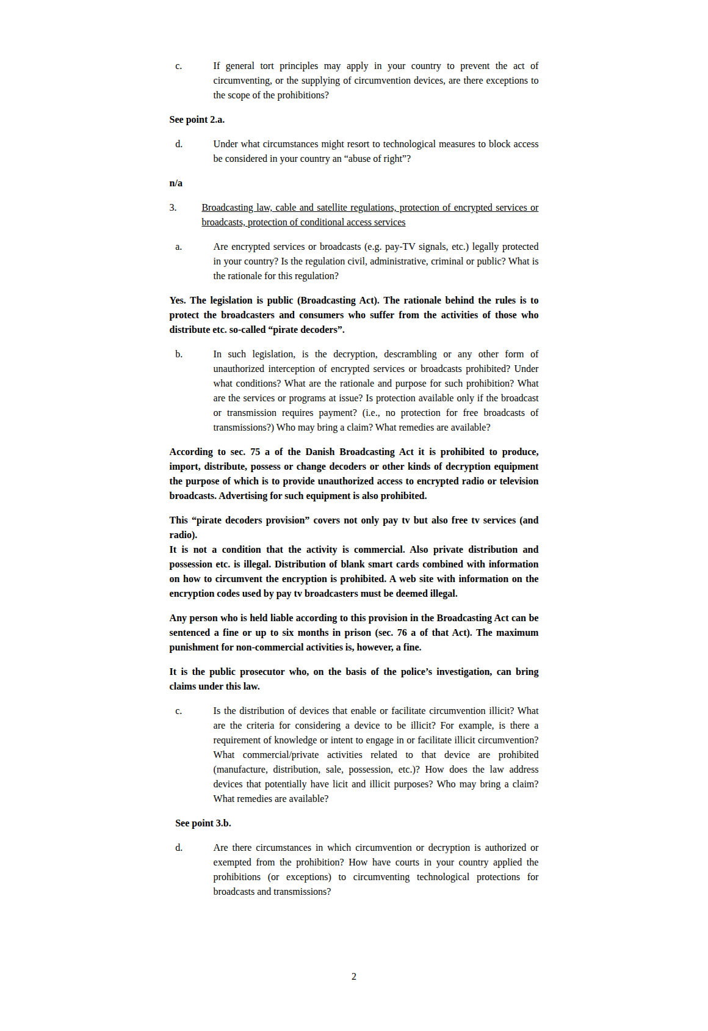c.
If general tort principles may apply in your country to prevent the act of circumventing, or the supplying of circumvention devices, are there exceptions to the scope of the prohibitions?
See point 2.a.
d.
Under what circumstances might resort to technological measures to block access be considered in your country an “abuse of right”?
n/a
3.
Broadcasting law, cable and satellite regulations, protection of encrypted services or broadcasts, protection of conditional access services
a.
Are encrypted services or broadcasts (e.g. pay-TV signals, etc.) legally protected in your country? Is the regulation civil, administrative, criminal or public? What is the rationale for this regulation?
Yes. The legislation is public (Broadcasting Act). The rationale behind the rules is to protect the broadcasters and consumers who suffer from the activities of those who distribute etc. so-called “pirate decoders”.
b.
In such legislation, is the decryption, descrambling or any other form of unauthorized interception of encrypted services or broadcasts prohibited? Under what conditions? What are the rationale and purpose for such prohibition? What are the services or programs at issue? Is protection available only if the broadcast or transmission requires payment? (i.e., no protection for free broadcasts of transmissions?) Who may bring a claim? What remedies are available?
According to sec. 75 a of the Danish Broadcasting Act it is prohibited to produce, import, distribute, possess or change decoders or other kinds of decryption equipment the purpose of which is to provide unauthorized access to encrypted radio or television broadcasts. Advertising for such equipment is also prohibited.
This “pirate decoders provision” covers not only pay tv but also free tv services (and radio).
It is not a condition that the activity is commercial. Also private distribution and possession etc. is illegal. Distribution of blank smart cards combined with information on how to circumvent the encryption is prohibited. A web site with information on the encryption codes used by pay tv broadcasters must be deemed illegal.
Any person who is held liable according to this provision in the Broadcasting Act can be sentenced a fine or up to six months in prison (sec. 76 a of that Act). The maximum punishment for non-commercial activities is, however, a fine.
It is the public prosecutor who, on the basis of the police’s investigation, can bring claims under this law.
c.
Is the distribution of devices that enable or facilitate circumvention illicit? What are the criteria for considering a device to be illicit? For example, is there a requirement of knowledge or intent to engage in or facilitate illicit circumvention? What commercial/private activities related to that device are prohibited (manufacture, distribution, sale, possession, etc.)? How does the law address devices that potentially have licit and illicit purposes? Who may bring a claim? What remedies are available?
See point 3.b.
d.
Are there circumstances in which circumvention or decryption is authorized or exempted from the prohibition? How have courts in your country applied the prohibitions (or exceptions) to circumventing technological protections for broadcasts and transmissions?
2